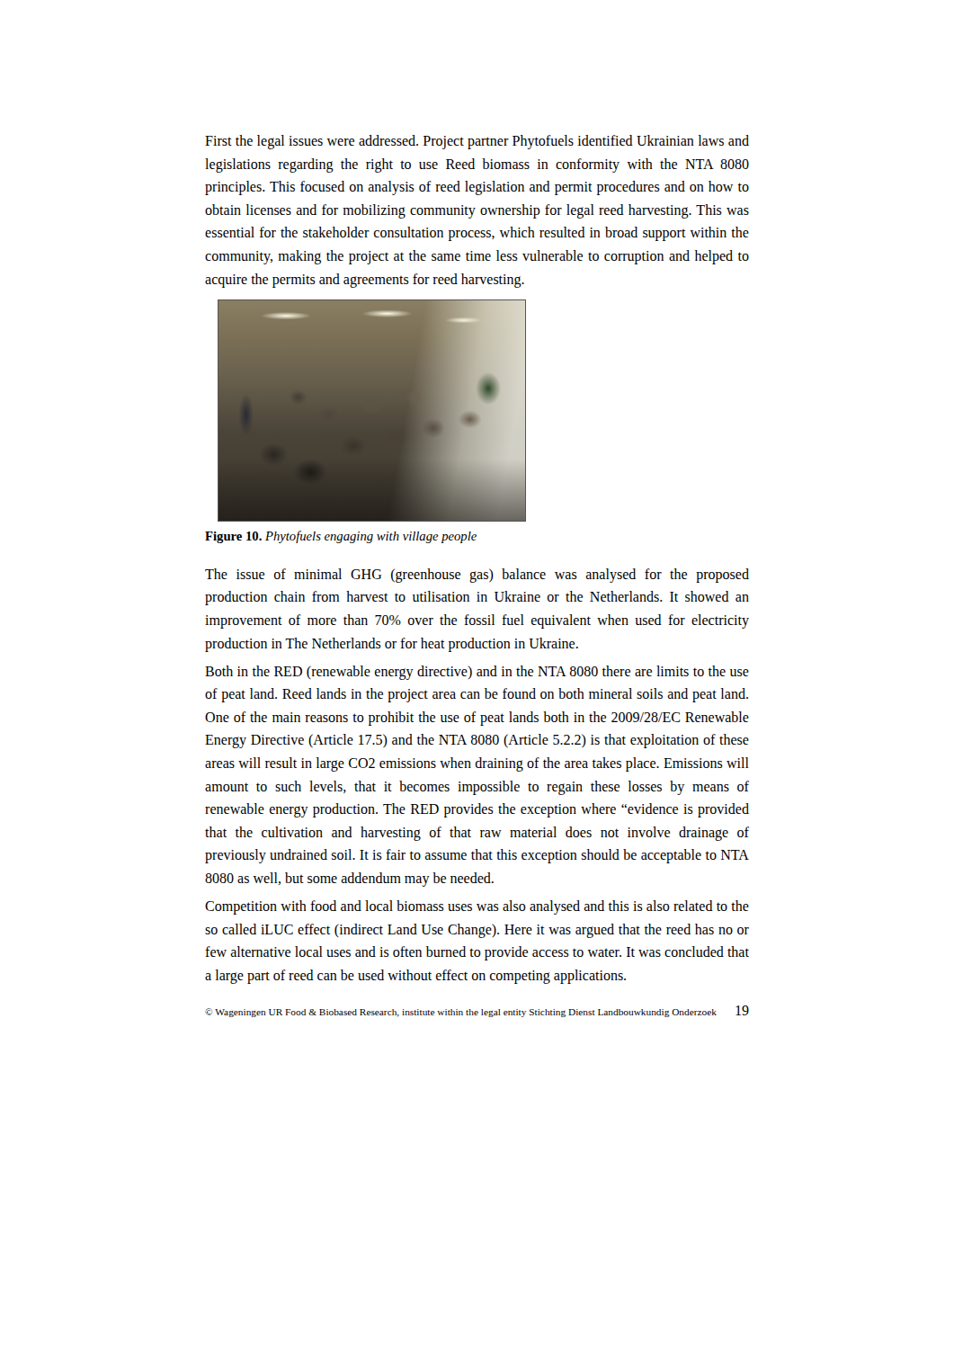First the legal issues were addressed. Project partner Phytofuels identified Ukrainian laws and legislations regarding the right to use Reed biomass in conformity with the NTA 8080 principles. This focused on analysis of reed legislation and permit procedures and on how to obtain licenses and for mobilizing community ownership for legal reed harvesting. This was essential for the stakeholder consultation process, which resulted in broad support within the community, making the project at the same time less vulnerable to corruption and helped to acquire the permits and agreements for reed harvesting.
Figure 10. Phytofuels engaging with village people
The issue of minimal GHG (greenhouse gas) balance was analysed for the proposed production chain from harvest to utilisation in Ukraine or the Netherlands. It showed an improvement of more than 70% over the fossil fuel equivalent when used for electricity production in The Netherlands or for heat production in Ukraine.
Both in the RED (renewable energy directive) and in the NTA 8080 there are limits to the use of peat land. Reed lands in the project area can be found on both mineral soils and peat land. One of the main reasons to prohibit the use of peat lands both in the 2009/28/EC Renewable Energy Directive (Article 17.5) and the NTA 8080 (Article 5.2.2) is that exploitation of these areas will result in large CO2 emissions when draining of the area takes place. Emissions will amount to such levels, that it becomes impossible to regain these losses by means of renewable energy production. The RED provides the exception where “evidence is provided that the cultivation and harvesting of that raw material does not involve drainage of previously undrained soil. It is fair to assume that this exception should be acceptable to NTA 8080 as well, but some addendum may be needed.
Competition with food and local biomass uses was also analysed and this is also related to the so called iLUC effect (indirect Land Use Change). Here it was argued that the reed has no or few alternative local uses and is often burned to provide access to water. It was concluded that a large part of reed can be used without effect on competing applications.
© Wageningen UR Food & Biobased Research, institute within the legal entity Stichting Dienst Landbouwkundig Onderzoek 19